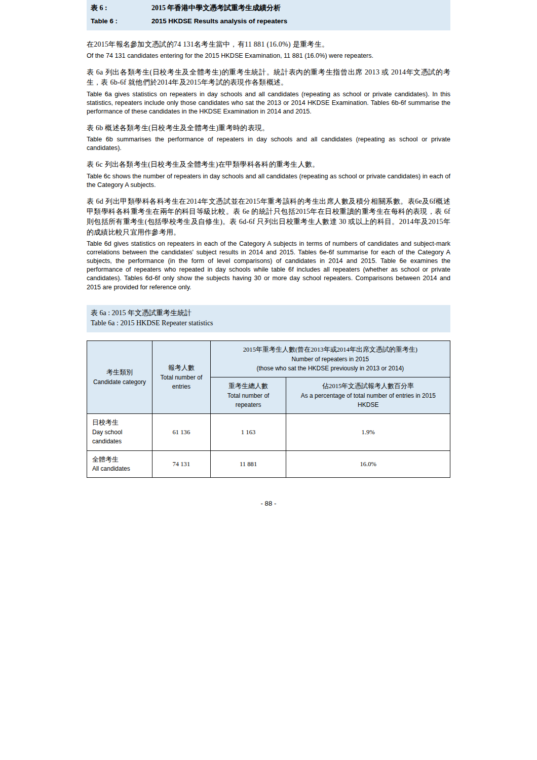表 6 : 2015 年香港中學文憑考試重考生成績分析
Table 6 : 2015 HKDSE Results analysis of repeaters
在2015年報名參加文憑試的74 131名考生當中，有11 881 (16.0%) 是重考生。
Of the 74 131 candidates entering for the 2015 HKDSE Examination, 11 881 (16.0%) were repeaters.
表 6a 列出各類考生(日校考生及全體考生)的重考生統計。統計表內的重考生指曾出席 2013 或 2014年文憑試的考生，表 6b-6f 就他們於2014年及2015年考試的表現作各類概述。
Table 6a gives statistics on repeaters in day schools and all candidates (repeating as school or private candidates). In this statistics, repeaters include only those candidates who sat the 2013 or 2014 HKDSE Examination. Tables 6b-6f summarise the performance of these candidates in the HKDSE Examination in 2014 and 2015.
表 6b 概述各類考生(日校考生及全體考生)重考時的表現。
Table 6b summarises the performance of repeaters in day schools and all candidates (repeating as school or private candidates).
表 6c 列出各類考生(日校考生及全體考生)在甲類學科各科的重考生人數。
Table 6c shows the number of repeaters in day schools and all candidates (repeating as school or private candidates) in each of the Category A subjects.
表 6d 列出甲類學科各科考生在2014年文憑試並在2015年重考該科的考生出席人數及積分相關系數。表6e及6f概述甲類學科各科重考生在兩年的科目等級比較。表 6e 的統計只包括2015年在日校重讀的重考生在每科的表現，表 6f 則包括所有重考生(包括學校考生及自修生)。表 6d-6f 只列出日校重考生人數達 30 或以上的科目。2014年及2015年的成績比較只宜用作參考用。
Table 6d gives statistics on repeaters in each of the Category A subjects in terms of numbers of candidates and subject-mark correlations between the candidates' subject results in 2014 and 2015. Tables 6e-6f summarise for each of the Category A subjects, the performance (in the form of level comparisons) of candidates in 2014 and 2015. Table 6e examines the performance of repeaters who repeated in day schools while table 6f includes all repeaters (whether as school or private candidates). Tables 6d-6f only show the subjects having 30 or more day school repeaters. Comparisons between 2014 and 2015 are provided for reference only.
表 6a : 2015 年文憑試重考生統計
Table 6a : 2015 HKDSE Repeater statistics
| 考生類別 Candidate category | 報考人數 Total number of entries | 2015年重考生人數(曾在2013年或2014年出席文憑試的重考生) Number of repeaters in 2015 (those who sat the HKDSE previously in 2013 or 2014) |
| --- | --- | --- |
| 重考生總人數 Total number of repeaters | 佔2015年文憑試報考人數百分率 As a percentage of total number of entries in 2015 HKDSE |
| 日校考生 Day school candidates | 61 136 | 1 163 | 1.9% |
| 全體考生 All candidates | 74 131 | 11 881 | 16.0% |
- 88 -